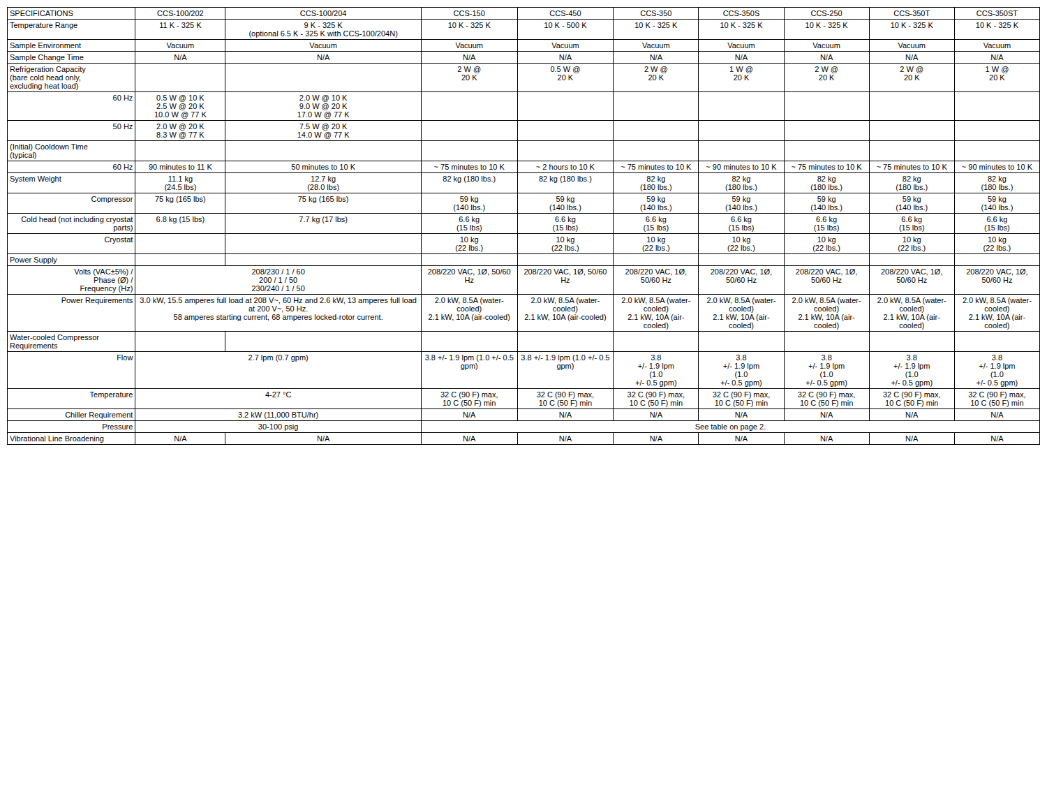| SPECIFICATIONS | CCS-100/202 | CCS-100/204 | CCS-150 | CCS-450 | CCS-350 | CCS-350S | CCS-250 | CCS-350T | CCS-350ST |
| --- | --- | --- | --- | --- | --- | --- | --- | --- | --- |
| Temperature Range | 11 K - 325 K | 9 K - 325 K (optional 6.5 K - 325 K with CCS-100/204N) | 10 K - 325 K | 10 K - 500 K | 10 K - 325 K | 10 K - 325 K | 10 K - 325 K | 10 K - 325 K | 10 K - 325 K |
| Sample Environment | Vacuum | Vacuum | Vacuum | Vacuum | Vacuum | Vacuum | Vacuum | Vacuum | Vacuum |
| Sample Change Time | N/A | N/A | N/A | N/A | N/A | N/A | N/A | N/A | N/A |
| Refrigeration Capacity (bare cold head only, excluding heat load) | | | 2 W @ 20 K | 0.5 W @ 20 K | 2 W @ 20 K | 1 W @ 20 K | 2 W @ 20 K | 2 W @ 20 K | 1 W @ 20 K |
| 60 Hz | 0.5 W @ 10 K 2.5 W @ 20 K 10.0 W @ 77 K | 2.0 W @ 10 K 9.0 W @ 20 K 17.0 W @ 77 K | | | | | | | |
| 50 Hz | 2.0 W @ 20 K 8.3 W @ 77 K | 7.5 W @ 20 K 14.0 W @ 77 K | | | | | | | |
| (Initial) Cooldown Time (typical) | | | | | | | | | |
| 60 Hz | 90 minutes to 11 K | 50 minutes to 10 K | ~ 75 minutes to 10 K | ~ 2 hours to 10 K | ~ 75 minutes to 10 K | ~ 90 minutes to 10 K | ~ 75 minutes to 10 K | ~ 75 minutes to 10 K | ~ 90 minutes to 10 K |
| System Weight | 11.1 kg (24.5 lbs) | 12.7 kg (28.0 lbs) | 82 kg (180 lbs.) | 82 kg (180 lbs.) | 82 kg (180 lbs.) | 82 kg (180 lbs.) | 82 kg (180 lbs.) | 82 kg (180 lbs.) | 82 kg (180 lbs.) |
| Compressor | 75 kg (165 lbs) | 75 kg (165 lbs) | 59 kg (140 lbs.) | 59 kg (140 lbs.) | 59 kg (140 lbs.) | 59 kg (140 lbs.) | 59 kg (140 lbs.) | 59 kg (140 lbs.) | 59 kg (140 lbs.) |
| Cold head (not including cryostat parts) | 6.8 kg (15 lbs) | 7.7 kg (17 lbs) | 6.6 kg (15 lbs) | 6.6 kg (15 lbs) | 6.6 kg (15 lbs) | 6.6 kg (15 lbs) | 6.6 kg (15 lbs) | 6.6 kg (15 lbs) | 6.6 kg (15 lbs) |
| Cryostat | | | 10 kg (22 lbs.) | 10 kg (22 lbs.) | 10 kg (22 lbs.) | 10 kg (22 lbs.) | 10 kg (22 lbs.) | 10 kg (22 lbs.) | 10 kg (22 lbs.) |
| Power Supply | | | | | | | | | |
| Volts (VAC±5%) / Phase (Ø) / Frequency (Hz) | 208/230 / 1 / 60 200 / 1 / 50 230/240 / 1 / 50 | 208/220 VAC, 1Ø, 50/60 Hz | 208/220 VAC, 1Ø, 50/60 Hz | 208/220 VAC, 1Ø, 50/60 Hz | 208/220 VAC, 1Ø, 50/60 Hz | 208/220 VAC, 1Ø, 50/60 Hz | 208/220 VAC, 1Ø, 50/60 Hz | 208/220 VAC, 1Ø, 50/60 Hz |
| Power Requirements | 3.0 kW, 15.5 amperes full load at 208 V~, 60 Hz and 2.6 kW, 13 amperes full load at 200 V~, 50 Hz. 58 amperes starting current, 68 amperes locked-rotor current. | 2.0 kW, 8.5A (water-cooled) 2.1 kW, 10A (air-cooled) | 2.0 kW, 8.5A (water-cooled) 2.1 kW, 10A (air-cooled) | 2.0 kW, 8.5A (water-cooled) 2.1 kW, 10A (air-cooled) | 2.0 kW, 8.5A (water-cooled) 2.1 kW, 10A (air-cooled) | 2.0 kW, 8.5A (water-cooled) 2.1 kW, 10A (air-cooled) | 2.0 kW, 8.5A (water-cooled) 2.1 kW, 10A (air-cooled) | 2.0 kW, 8.5A (water-cooled) 2.1 kW, 10A (air-cooled) |
| Water-cooled Compressor Requirements | | | | | | | | | |
| Flow | 2.7 lpm (0.7 gpm) | 3.8 +/- 1.9 lpm (1.0 +/- 0.5 gpm) | 3.8 +/- 1.9 lpm (1.0 +/- 0.5 gpm) | 3.8 +/- 1.9 lpm (1.0 +/- 0.5 gpm) | 3.8 +/- 1.9 lpm (1.0 +/- 0.5 gpm) | 3.8 +/- 1.9 lpm (1.0 +/- 0.5 gpm) | 3.8 +/- 1.9 lpm (1.0 +/- 0.5 gpm) | 3.8 +/- 1.9 lpm (1.0 +/- 0.5 gpm) |
| Temperature | 4-27 °C | 32 C (90 F) max, 10 C (50 F) min | 32 C (90 F) max, 10 C (50 F) min | 32 C (90 F) max, 10 C (50 F) min | 32 C (90 F) max, 10 C (50 F) min | 32 C (90 F) max, 10 C (50 F) min | 32 C (90 F) max, 10 C (50 F) min | 32 C (90 F) max, 10 C (50 F) min |
| Chiller Requirement | 3.2 kW (11,000 BTU/hr) | N/A | N/A | N/A | N/A | N/A | N/A | N/A |
| Pressure | 30-100 psig | See table on page 2. |
| Vibrational Line Broadening | N/A | N/A | N/A | N/A | N/A | N/A | N/A | N/A | N/A |